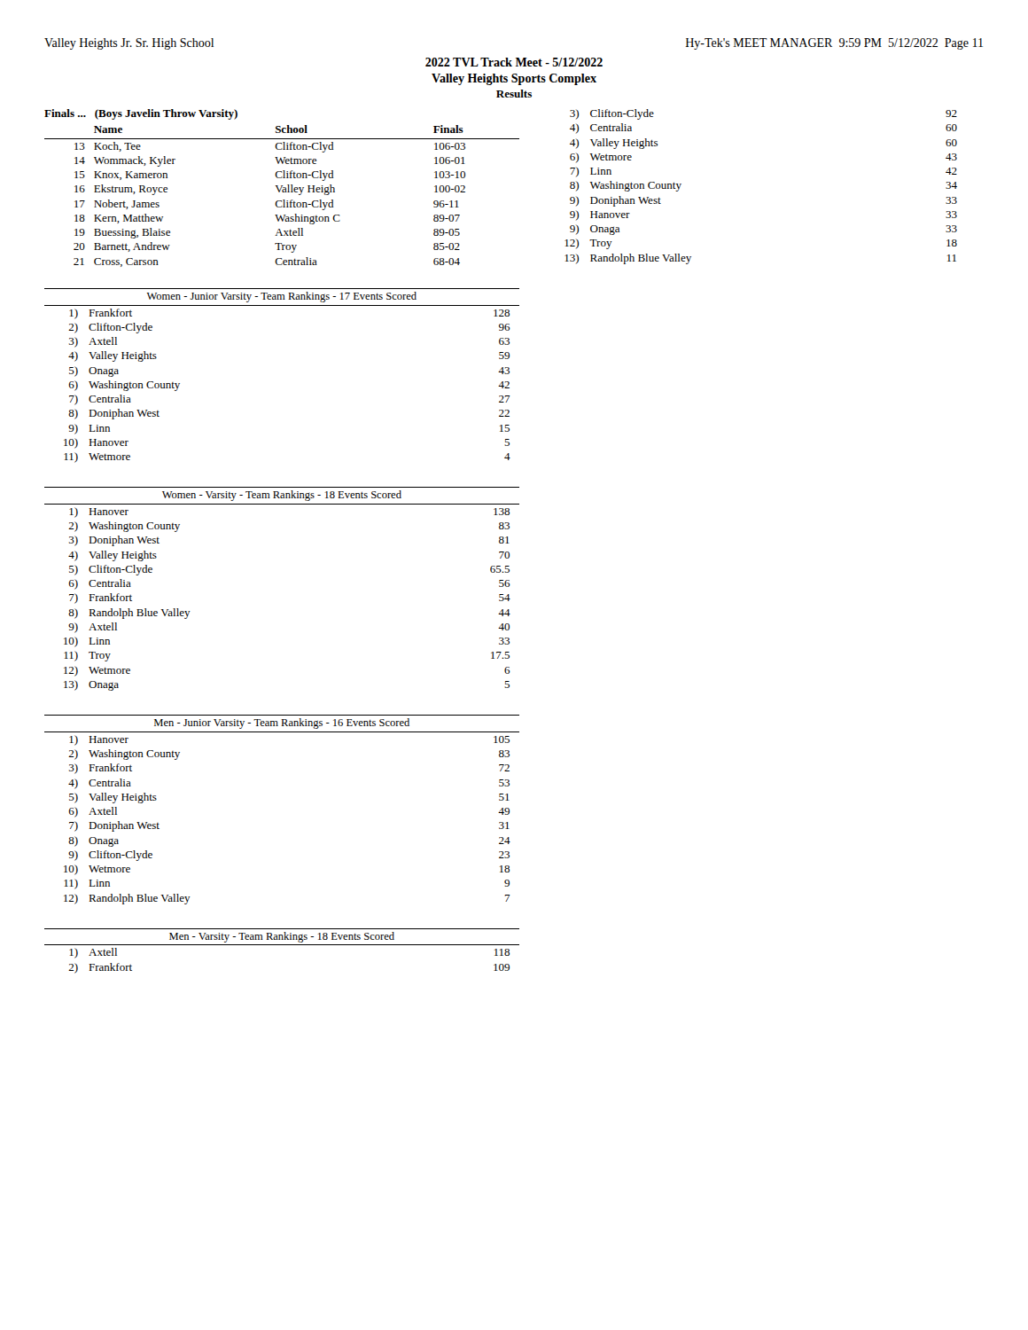Valley Heights Jr. Sr. High School
Hy-Tek's MEET MANAGER 9:59 PM 5/12/2022 Page 11
2022 TVL Track Meet - 5/12/2022
Valley Heights Sports Complex
Results
Finals ... (Boys Javelin Throw Varsity)
| | Name | School | Finals |
| --- | --- | --- | --- |
| 13 | Koch, Tee | Clifton-Clyd | 106-03 |
| 14 | Wommack, Kyler | Wetmore | 106-01 |
| 15 | Knox, Kameron | Clifton-Clyd | 103-10 |
| 16 | Ekstrum, Royce | Valley Heigh | 100-02 |
| 17 | Nobert, James | Clifton-Clyd | 96-11 |
| 18 | Kern, Matthew | Washington C | 89-07 |
| 19 | Buessing, Blaise | Axtell | 89-05 |
| 20 | Barnett, Andrew | Troy | 85-02 |
| 21 | Cross, Carson | Centralia | 68-04 |
| Women - Junior Varsity - Team Rankings - 17 Events Scored |
| 1) | Frankfort | 128 |
| 2) | Clifton-Clyde | 96 |
| 3) | Axtell | 63 |
| 4) | Valley Heights | 59 |
| 5) | Onaga | 43 |
| 6) | Washington County | 42 |
| 7) | Centralia | 27 |
| 8) | Doniphan West | 22 |
| 9) | Linn | 15 |
| 10) | Hanover | 5 |
| 11) | Wetmore | 4 |
| Women - Varsity - Team Rankings - 18 Events Scored |
| 1) | Hanover | 138 |
| 2) | Washington County | 83 |
| 3) | Doniphan West | 81 |
| 4) | Valley Heights | 70 |
| 5) | Clifton-Clyde | 65.5 |
| 6) | Centralia | 56 |
| 7) | Frankfort | 54 |
| 8) | Randolph Blue Valley | 44 |
| 9) | Axtell | 40 |
| 10) | Linn | 33 |
| 11) | Troy | 17.5 |
| 12) | Wetmore | 6 |
| 13) | Onaga | 5 |
| Men - Junior Varsity - Team Rankings - 16 Events Scored |
| 1) | Hanover | 105 |
| 2) | Washington County | 83 |
| 3) | Frankfort | 72 |
| 4) | Centralia | 53 |
| 5) | Valley Heights | 51 |
| 6) | Axtell | 49 |
| 7) | Doniphan West | 31 |
| 8) | Onaga | 24 |
| 9) | Clifton-Clyde | 23 |
| 10) | Wetmore | 18 |
| 11) | Linn | 9 |
| 12) | Randolph Blue Valley | 7 |
| Men - Varsity - Team Rankings - 18 Events Scored |
| 1) | Axtell | 118 |
| 2) | Frankfort | 109 |
| 3) | Clifton-Clyde | 92 |
| 4) | Centralia | 60 |
| 4) | Valley Heights | 60 |
| 6) | Wetmore | 43 |
| 7) | Linn | 42 |
| 8) | Washington County | 34 |
| 9) | Doniphan West | 33 |
| 9) | Hanover | 33 |
| 9) | Onaga | 33 |
| 12) | Troy | 18 |
| 13) | Randolph Blue Valley | 11 |